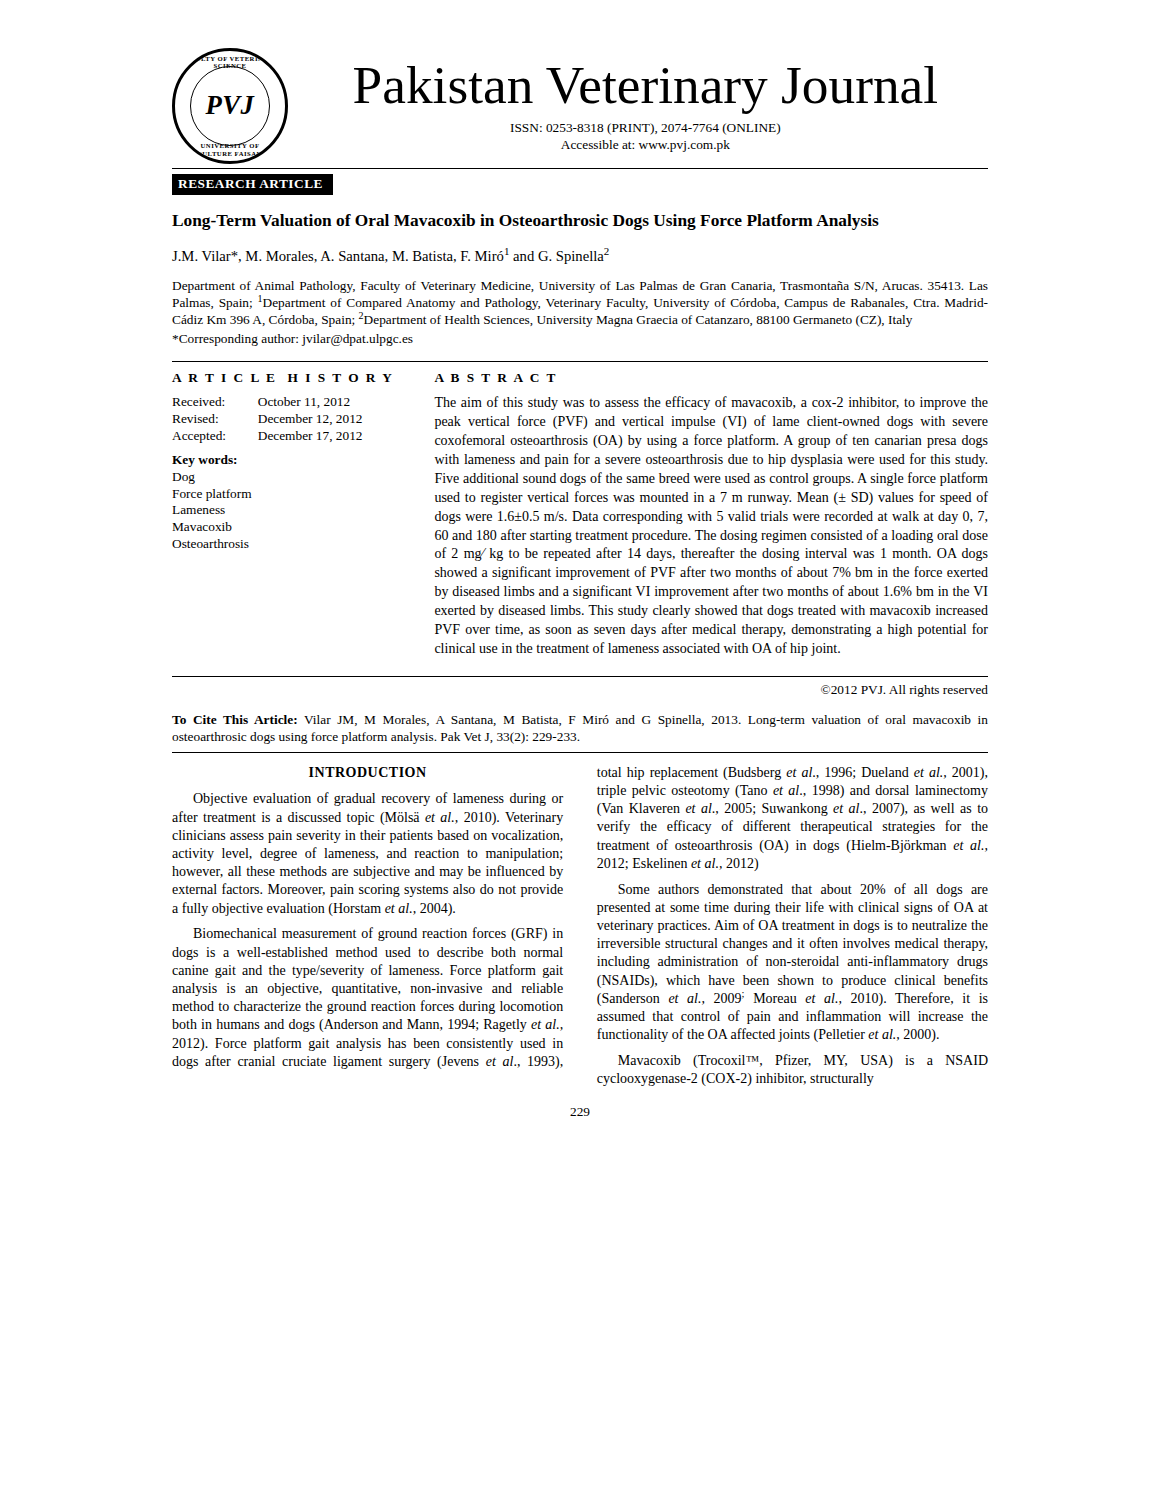FACULTY OF VETERINARY SCIENCE PVJ UNIVERSITY OF AGRICULTURE FAISALABAD
Pakistan Veterinary Journal
ISSN: 0253-8318 (PRINT), 2074-7764 (ONLINE)
Accessible at: www.pvj.com.pk
RESEARCH ARTICLE
Long-Term Valuation of Oral Mavacoxib in Osteoarthrosic Dogs Using Force Platform Analysis
J.M. Vilar*, M. Morales, A. Santana, M. Batista, F. Miró1 and G. Spinella2
Department of Animal Pathology, Faculty of Veterinary Medicine, University of Las Palmas de Gran Canaria, Trasmontaña S/N, Arucas. 35413. Las Palmas, Spain; 1Department of Compared Anatomy and Pathology, Veterinary Faculty, University of Córdoba, Campus de Rabanales, Ctra. Madrid-Cádiz Km 396 A, Córdoba, Spain; 2Department of Health Sciences, University Magna Graecia of Catanzaro, 88100 Germaneto (CZ), Italy
*Corresponding author: jvilar@dpat.ulpgc.es
A R T I C L E H I S T O R Y
| Received: | October 11, 2012 |
| Revised: | December 12, 2012 |
| Accepted: | December 17, 2012 |
Key words:
Dog
Force platform
Lameness
Mavacoxib
Osteoarthrosis
A B S T R A C T
The aim of this study was to assess the efficacy of mavacoxib, a cox-2 inhibitor, to improve the peak vertical force (PVF) and vertical impulse (VI) of lame client-owned dogs with severe coxofemoral osteoarthrosis (OA) by using a force platform. A group of ten canarian presa dogs with lameness and pain for a severe osteoarthrosis due to hip dysplasia were used for this study. Five additional sound dogs of the same breed were used as control groups. A single force platform used to register vertical forces was mounted in a 7 m runway. Mean (± SD) values for speed of dogs were 1.6±0.5 m/s. Data corresponding with 5 valid trials were recorded at walk at day 0, 7, 60 and 180 after starting treatment procedure. The dosing regimen consisted of a loading oral dose of 2 mg⁄ kg to be repeated after 14 days, thereafter the dosing interval was 1 month. OA dogs showed a significant improvement of PVF after two months of about 7% bm in the force exerted by diseased limbs and a significant VI improvement after two months of about 1.6% bm in the VI exerted by diseased limbs. This study clearly showed that dogs treated with mavacoxib increased PVF over time, as soon as seven days after medical therapy, demonstrating a high potential for clinical use in the treatment of lameness associated with OA of hip joint.
©2012 PVJ. All rights reserved
To Cite This Article: Vilar JM, M Morales, A Santana, M Batista, F Miró and G Spinella, 2013. Long-term valuation of oral mavacoxib in osteoarthrosic dogs using force platform analysis. Pak Vet J, 33(2): 229-233.
INTRODUCTION
Objective evaluation of gradual recovery of lameness during or after treatment is a discussed topic (Mölsä et al., 2010). Veterinary clinicians assess pain severity in their patients based on vocalization, activity level, degree of lameness, and reaction to manipulation; however, all these methods are subjective and may be influenced by external factors. Moreover, pain scoring systems also do not provide a fully objective evaluation (Horstam et al., 2004).
Biomechanical measurement of ground reaction forces (GRF) in dogs is a well-established method used to describe both normal canine gait and the type/severity of lameness. Force platform gait analysis is an objective, quantitative, non-invasive and reliable method to characterize the ground reaction forces during locomotion both in humans and dogs (Anderson and Mann, 1994; Ragetly et al., 2012). Force platform gait analysis has been consistently used in dogs after cranial cruciate ligament surgery (Jevens et al., 1993), total hip replacement (Budsberg et al., 1996; Dueland et al., 2001), triple pelvic osteotomy (Tano et al., 1998) and dorsal laminectomy (Van Klaveren et al., 2005; Suwankong et al., 2007), as well as to verify the efficacy of different therapeutical strategies for the treatment of osteoarthrosis (OA) in dogs (Hielm-Björkman et al., 2012; Eskelinen et al., 2012)
Some authors demonstrated that about 20% of all dogs are presented at some time during their life with clinical signs of OA at veterinary practices. Aim of OA treatment in dogs is to neutralize the irreversible structural changes and it often involves medical therapy, including administration of non-steroidal anti-inflammatory drugs (NSAIDs), which have been shown to produce clinical benefits (Sanderson et al., 2009; Moreau et al., 2010). Therefore, it is assumed that control of pain and inflammation will increase the functionality of the OA affected joints (Pelletier et al., 2000).
Mavacoxib (Trocoxil™, Pfizer, MY, USA) is a NSAID cyclooxygenase-2 (COX-2) inhibitor, structurally
229